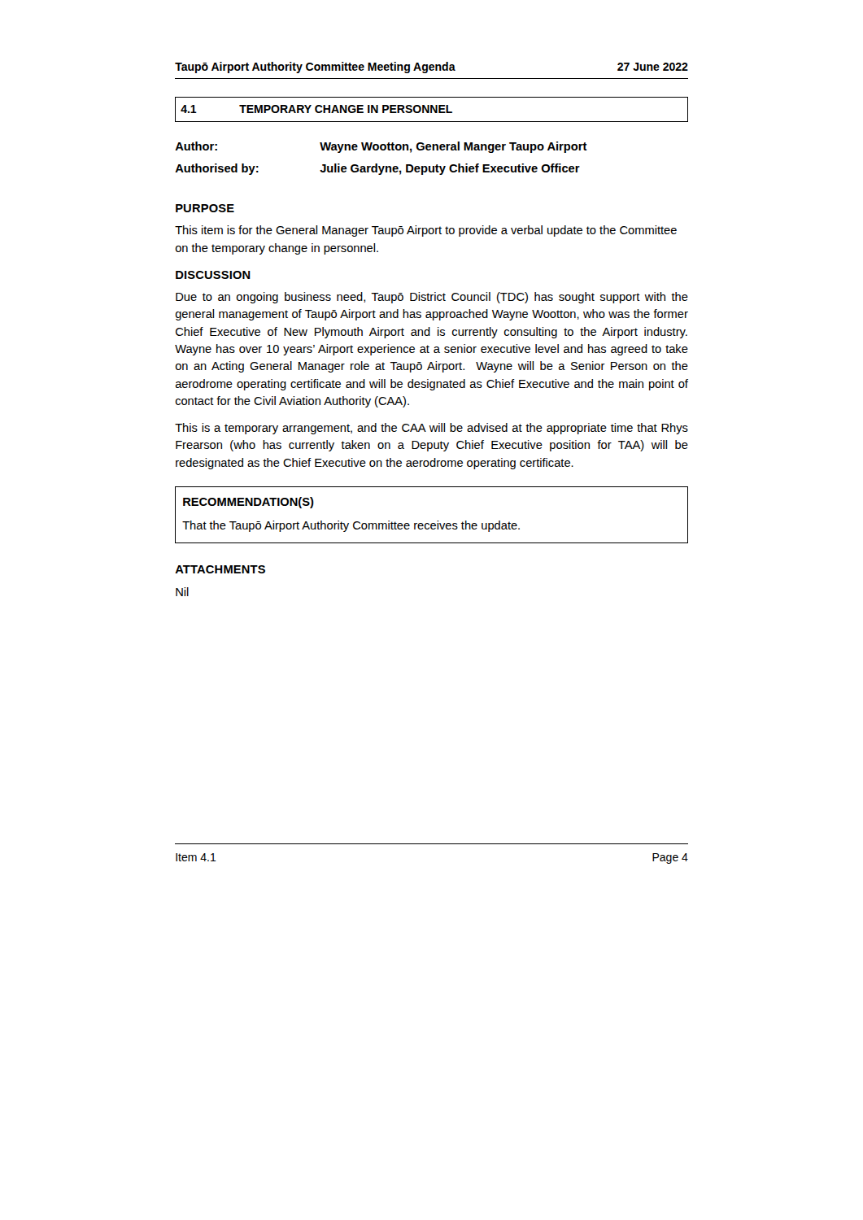Taupō Airport Authority Committee Meeting Agenda
27 June 2022
4.1
TEMPORARY CHANGE IN PERSONNEL
| Author: | Wayne Wootton, General Manger Taupo Airport |
| Authorised by: | Julie Gardyne, Deputy Chief Executive Officer |
PURPOSE
This item is for the General Manager Taupō Airport to provide a verbal update to the Committee on the temporary change in personnel.
DISCUSSION
Due to an ongoing business need, Taupō District Council (TDC) has sought support with the general management of Taupō Airport and has approached Wayne Wootton, who was the former Chief Executive of New Plymouth Airport and is currently consulting to the Airport industry. Wayne has over 10 years’ Airport experience at a senior executive level and has agreed to take on an Acting General Manager role at Taupō Airport. Wayne will be a Senior Person on the aerodrome operating certificate and will be designated as Chief Executive and the main point of contact for the Civil Aviation Authority (CAA).
This is a temporary arrangement, and the CAA will be advised at the appropriate time that Rhys Frearson (who has currently taken on a Deputy Chief Executive position for TAA) will be redesignated as the Chief Executive on the aerodrome operating certificate.
RECOMMENDATION(S)
That the Taupō Airport Authority Committee receives the update.
ATTACHMENTS
Nil
Item 4.1
Page 4